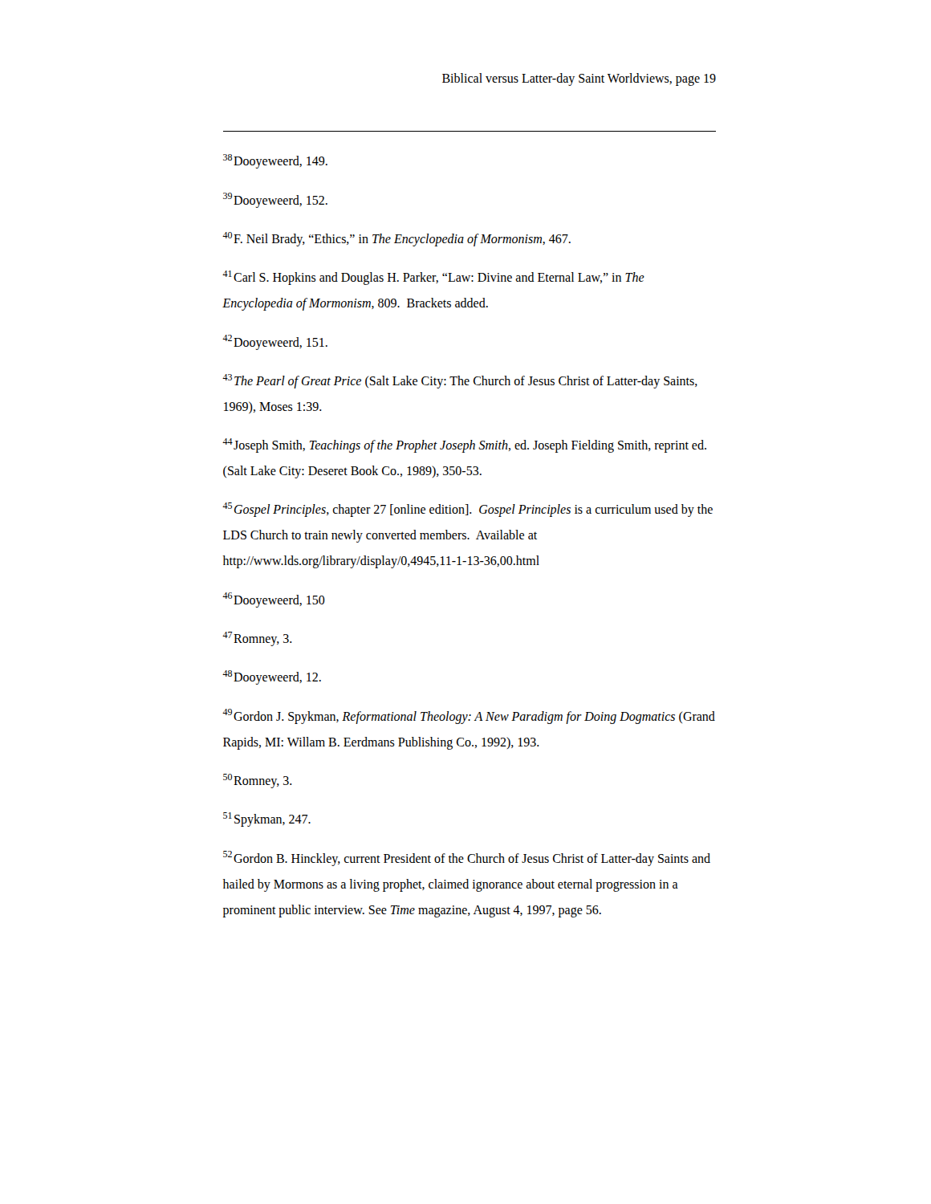Biblical versus Latter-day Saint Worldviews, page 19
38Dooyeweerd, 149.
39Dooyeweerd, 152.
40F. Neil Brady, “Ethics,” in The Encyclopedia of Mormonism, 467.
41Carl S. Hopkins and Douglas H. Parker, “Law: Divine and Eternal Law,” in The Encyclopedia of Mormonism, 809. Brackets added.
42Dooyeweerd, 151.
43The Pearl of Great Price (Salt Lake City: The Church of Jesus Christ of Latter-day Saints, 1969), Moses 1:39.
44Joseph Smith, Teachings of the Prophet Joseph Smith, ed. Joseph Fielding Smith, reprint ed. (Salt Lake City: Deseret Book Co., 1989), 350-53.
45Gospel Principles, chapter 27 [online edition]. Gospel Principles is a curriculum used by the LDS Church to train newly converted members. Available at http://www.lds.org/library/display/0,4945,11-1-13-36,00.html
46Dooyeweerd, 150
47Romney, 3.
48Dooyeweerd, 12.
49Gordon J. Spykman, Reformational Theology: A New Paradigm for Doing Dogmatics (Grand Rapids, MI: Willam B. Eerdmans Publishing Co., 1992), 193.
50Romney, 3.
51Spykman, 247.
52Gordon B. Hinckley, current President of the Church of Jesus Christ of Latter-day Saints and hailed by Mormons as a living prophet, claimed ignorance about eternal progression in a prominent public interview. See Time magazine, August 4, 1997, page 56.